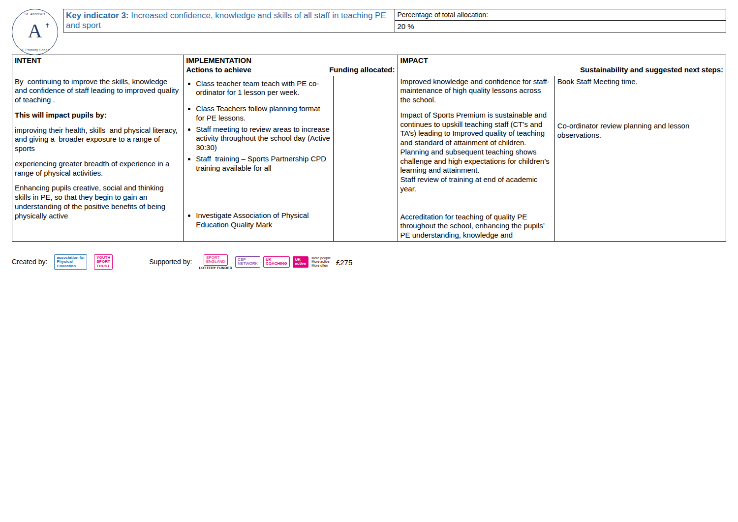St. Andrew's
A
✝
CE Primary School
| Key indicator 3: Increased confidence, knowledge and skills of all staff in teaching PE and sport | Percentage of total allocation: |
| 20 % |
| INTENT | IMPLEMENTATION Actions to achieve Funding allocated: | IMPACT Sustainability and suggested next steps: |
| --- | --- | --- |
| By continuing to improve the skills, knowledge and confidence of staff leading to improved quality of teaching . This will impact pupils by: improving their health, skills and physical literacy, and giving a broader exposure to a range of sports experiencing greater breadth of experience in a range of physical activities. Enhancing pupils creative, social and thinking skills in PE, so that they begin to gain an understanding of the positive benefits of being physically active | Class teacher team teach with PE co-ordinator for 1 lesson per week. Class Teachers follow planning format for PE lessons. Staff meeting to review areas to increase activity throughout the school day (Active 30:30) Staff training – Sports Partnership CPD training available for all Investigate Association of Physical Education Quality Mark | £275 | Improved knowledge and confidence for staff- maintenance of high quality lessons across the school. Impact of Sports Premium is sustainable and continues to upskill teaching staff (CT’s and TA’s) leading to Improved quality of teaching and standard of attainment of children. Planning and subsequent teaching shows challenge and high expectations for children’s learning and attainment. Staff review of training at end of academic year. Accreditation for teaching of quality PE throughout the school, enhancing the pupils’ PE understanding, knowledge and | Book Staff Meeting time. Co-ordinator review planning and lesson observations. |
Created by: association for
Physical
Education YOUTH
SPORT
TRUST Supported by:
SPORT
ENGLAND LOTTERY FUNDED
CSP
NETWORK UK
COACHING UK
active More people
More active
More often